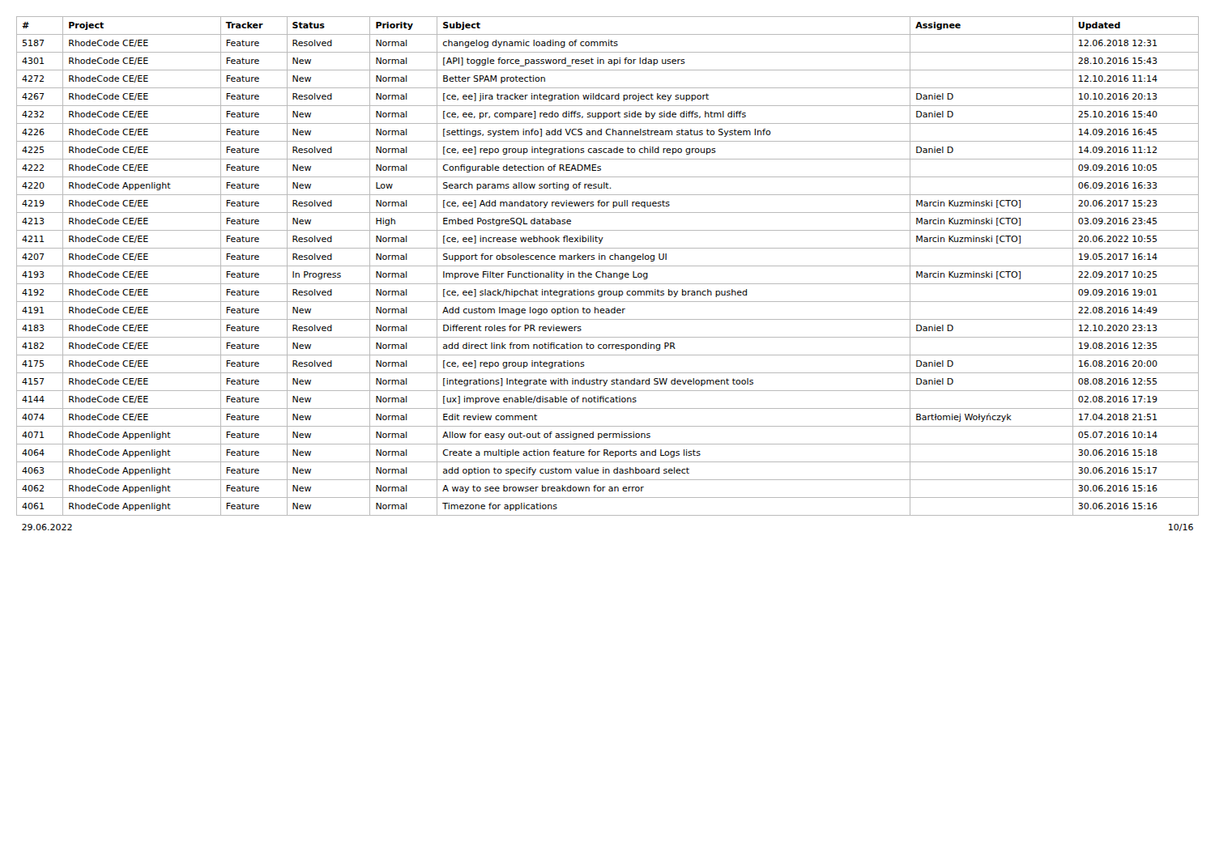| # | Project | Tracker | Status | Priority | Subject | Assignee | Updated |
| --- | --- | --- | --- | --- | --- | --- | --- |
| 5187 | RhodeCode CE/EE | Feature | Resolved | Normal | changelog dynamic loading of commits | | 12.06.2018 12:31 |
| 4301 | RhodeCode CE/EE | Feature | New | Normal | [API] toggle force_password_reset in api for ldap users | | 28.10.2016 15:43 |
| 4272 | RhodeCode CE/EE | Feature | New | Normal | Better SPAM protection | | 12.10.2016 11:14 |
| 4267 | RhodeCode CE/EE | Feature | Resolved | Normal | [ce, ee] jira tracker integration wildcard project key support | Daniel D | 10.10.2016 20:13 |
| 4232 | RhodeCode CE/EE | Feature | New | Normal | [ce, ee, pr, compare] redo diffs, support side by side diffs, html diffs | Daniel D | 25.10.2016 15:40 |
| 4226 | RhodeCode CE/EE | Feature | New | Normal | [settings, system info] add VCS and Channelstream status to System Info | | 14.09.2016 16:45 |
| 4225 | RhodeCode CE/EE | Feature | Resolved | Normal | [ce, ee] repo group integrations cascade to child repo groups | Daniel D | 14.09.2016 11:12 |
| 4222 | RhodeCode CE/EE | Feature | New | Normal | Configurable detection of READMEs | | 09.09.2016 10:05 |
| 4220 | RhodeCode Appenlight | Feature | New | Low | Search params allow sorting of result. | | 06.09.2016 16:33 |
| 4219 | RhodeCode CE/EE | Feature | Resolved | Normal | [ce, ee] Add mandatory reviewers for pull requests | Marcin Kuzminski [CTO] | 20.06.2017 15:23 |
| 4213 | RhodeCode CE/EE | Feature | New | High | Embed PostgreSQL database | Marcin Kuzminski [CTO] | 03.09.2016 23:45 |
| 4211 | RhodeCode CE/EE | Feature | Resolved | Normal | [ce, ee] increase webhook flexibility | Marcin Kuzminski [CTO] | 20.06.2022 10:55 |
| 4207 | RhodeCode CE/EE | Feature | Resolved | Normal | Support for obsolescence markers in changelog UI | | 19.05.2017 16:14 |
| 4193 | RhodeCode CE/EE | Feature | In Progress | Normal | Improve Filter Functionality in the Change Log | Marcin Kuzminski [CTO] | 22.09.2017 10:25 |
| 4192 | RhodeCode CE/EE | Feature | Resolved | Normal | [ce, ee] slack/hipchat integrations group commits by branch pushed | | 09.09.2016 19:01 |
| 4191 | RhodeCode CE/EE | Feature | New | Normal | Add custom Image logo option to header | | 22.08.2016 14:49 |
| 4183 | RhodeCode CE/EE | Feature | Resolved | Normal | Different roles for PR reviewers | Daniel D | 12.10.2020 23:13 |
| 4182 | RhodeCode CE/EE | Feature | New | Normal | add direct link from notification to corresponding PR | | 19.08.2016 12:35 |
| 4175 | RhodeCode CE/EE | Feature | Resolved | Normal | [ce, ee] repo group integrations | Daniel D | 16.08.2016 20:00 |
| 4157 | RhodeCode CE/EE | Feature | New | Normal | [integrations] Integrate with industry standard SW development tools | Daniel D | 08.08.2016 12:55 |
| 4144 | RhodeCode CE/EE | Feature | New | Normal | [ux] improve enable/disable of notifications | | 02.08.2016 17:19 |
| 4074 | RhodeCode CE/EE | Feature | New | Normal | Edit review comment | Bartłomiej Wołyńczyk | 17.04.2018 21:51 |
| 4071 | RhodeCode Appenlight | Feature | New | Normal | Allow for easy out-out of assigned permissions | | 05.07.2016 10:14 |
| 4064 | RhodeCode Appenlight | Feature | New | Normal | Create a multiple action feature for Reports and Logs lists | | 30.06.2016 15:18 |
| 4063 | RhodeCode Appenlight | Feature | New | Normal | add option to specify custom value in dashboard select | | 30.06.2016 15:17 |
| 4062 | RhodeCode Appenlight | Feature | New | Normal | A way to see browser breakdown for an error | | 30.06.2016 15:16 |
| 4061 | RhodeCode Appenlight | Feature | New | Normal | Timezone for applications | | 30.06.2016 15:16 |
| 29.06.2022 | 10/16 |